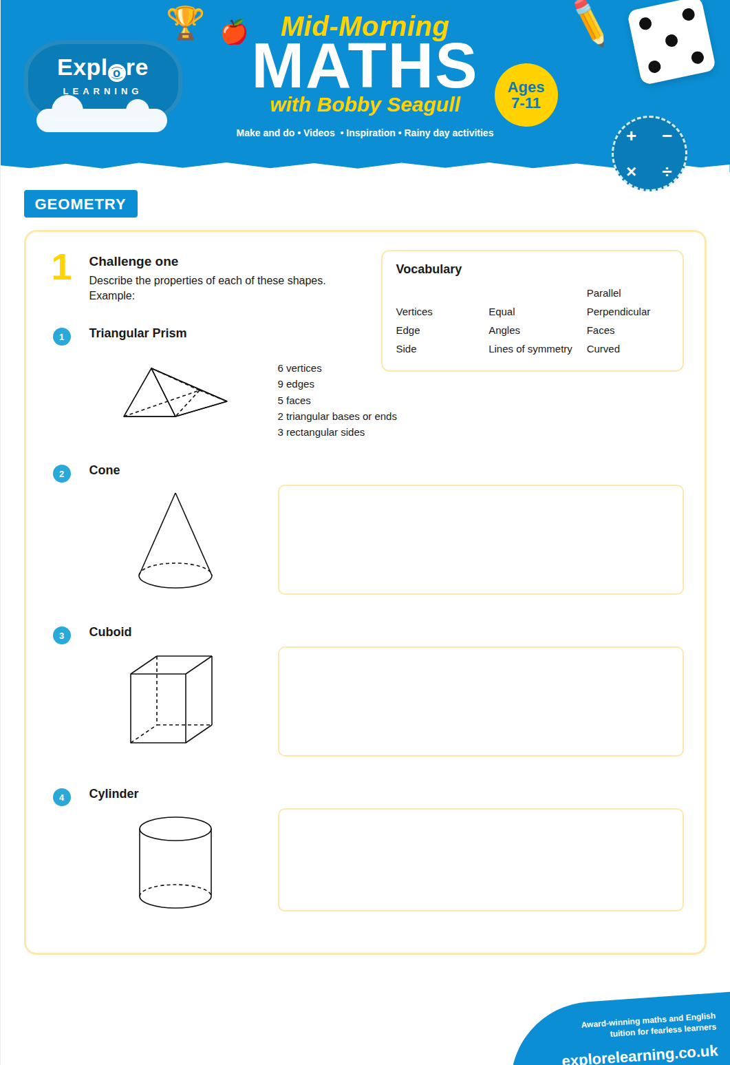🏆
🍎
✏️
Explore
LEARNING
Mid-Morning
MATHS
with Bobby Seagull
Make and do • Videos • Inspiration • Rainy day activities
Ages 7-11
+− ×÷
Geometry
Vocabulary
| | | Parallel |
| Vertices | Equal | Perpendicular |
| Edge | Angles | Faces |
| Side | Lines of symmetry | Curved |
1
Challenge one
Describe the properties of each of these shapes.
Example:
1
Triangular Prism
6 vertices
9 edges
5 faces
2 triangular bases or ends
3 rectangular sides
2
Cone
3
Cuboid
4
Cylinder
Award-winning maths and English
tuition for fearless learners
explorelearning.co.uk